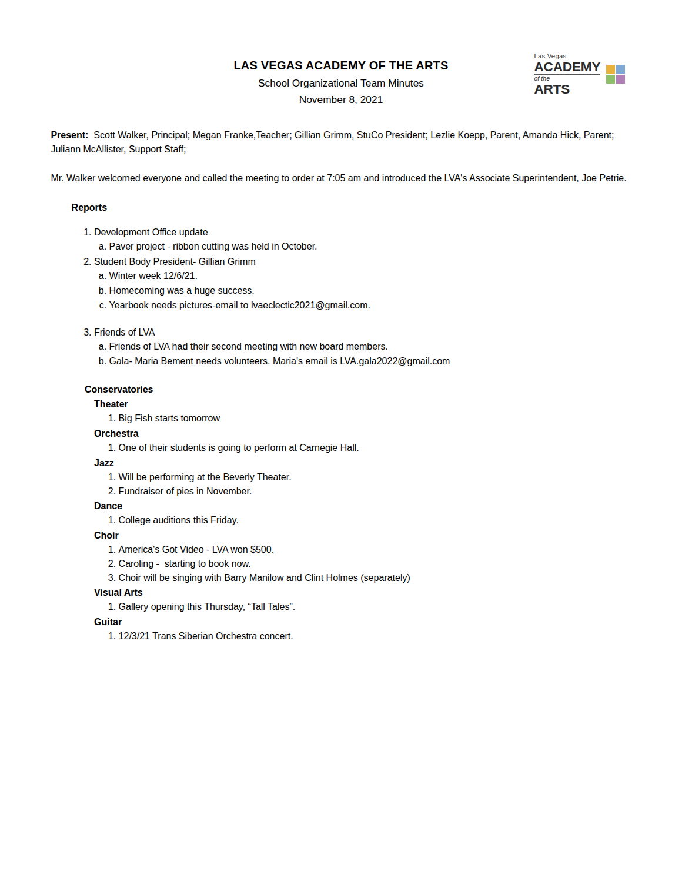Las Vegas
ACADEMY
of the
ARTS
LAS VEGAS ACADEMY OF THE ARTS
School Organizational Team Minutes
November 8, 2021
Present: Scott Walker, Principal; Megan Franke,Teacher; Gillian Grimm, StuCo President; Lezlie Koepp, Parent, Amanda Hick, Parent; Juliann McAllister, Support Staff;
Mr. Walker welcomed everyone and called the meeting to order at 7:05 am and introduced the LVA's Associate Superintendent, Joe Petrie.
Reports
Development Office update
Paver project - ribbon cutting was held in October.
Student Body President- Gillian Grimm
Winter week 12/6/21.
Homecoming was a huge success.
Yearbook needs pictures-email to lvaeclectic2021@gmail.com.
Friends of LVA
Friends of LVA had their second meeting with new board members.
Gala- Maria Bement needs volunteers. Maria's email is LVA.gala2022@gmail.com
Conservatories
Theater
Big Fish starts tomorrow
Orchestra
One of their students is going to perform at Carnegie Hall.
Jazz
Will be performing at the Beverly Theater.
Fundraiser of pies in November.
Dance
College auditions this Friday.
Choir
America's Got Video - LVA won $500.
Caroling - starting to book now.
Choir will be singing with Barry Manilow and Clint Holmes (separately)
Visual Arts
Gallery opening this Thursday, “Tall Tales”.
Guitar
12/3/21 Trans Siberian Orchestra concert.